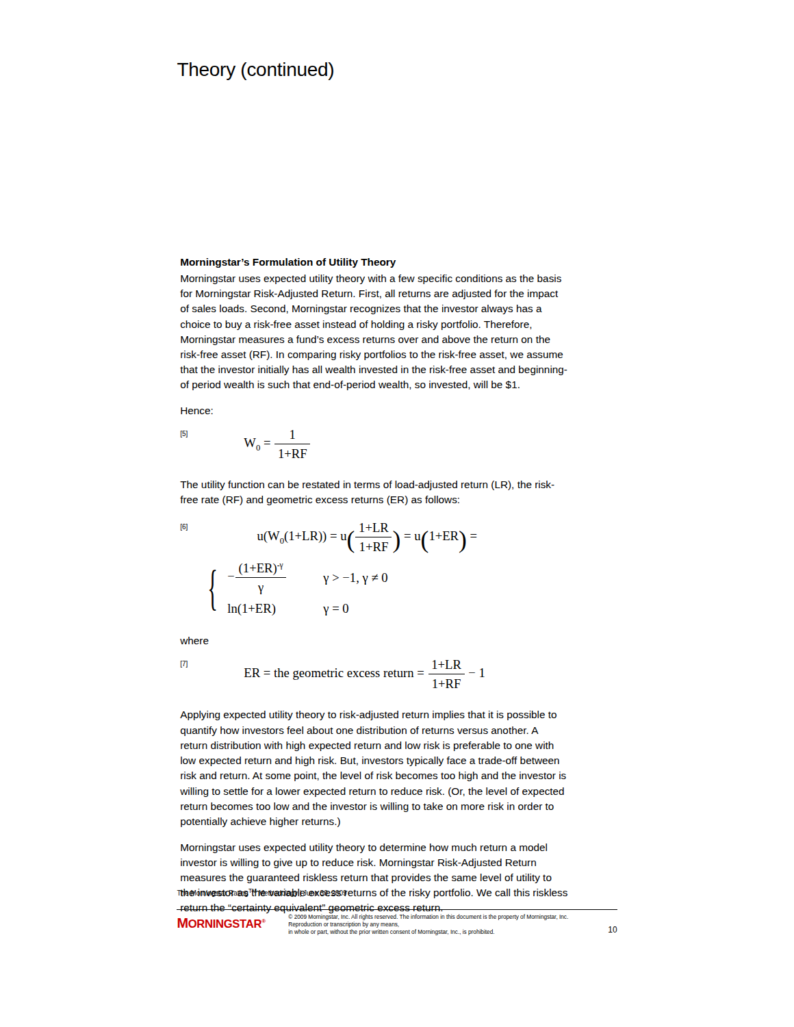Theory (continued)
Morningstar’s Formulation of Utility Theory
Morningstar uses expected utility theory with a few specific conditions as the basis for Morningstar Risk-Adjusted Return. First, all returns are adjusted for the impact of sales loads. Second, Morningstar recognizes that the investor always has a choice to buy a risk-free asset instead of holding a risky portfolio. Therefore, Morningstar measures a fund’s excess returns over and above the return on the risk-free asset (RF). In comparing risky portfolios to the risk-free asset, we assume that the investor initially has all wealth invested in the risk-free asset and beginning-of period wealth is such that end-of-period wealth, so invested, will be $1.
Hence:
[5] W0 = 11+RF
The utility function can be restated in terms of load-adjusted return (LR), the risk-free rate (RF) and geometric excess returns (ER) as follows:
[6] u(W0(1+LR)) = u(1+LR 1+RF) = u(1+ER) = {
| − (1+ER) -γ γ | γ > −1, γ ≠ 0 |
| ln(1+ER) | γ = 0 |
where
[7] ER = the geometric excess return = 1+LR 1+RF − 1
Applying expected utility theory to risk-adjusted return implies that it is possible to quantify how investors feel about one distribution of returns versus another. A return distribution with high expected return and low risk is preferable to one with low expected return and high risk. But, investors typically face a trade-off between risk and return. At some point, the level of risk becomes too high and the investor is willing to settle for a lower expected return to reduce risk. (Or, the level of expected return becomes too low and the investor is willing to take on more risk in order to potentially achieve higher returns.)
Morningstar uses expected utility theory to determine how much return a model investor is willing to give up to reduce risk. Morningstar Risk-Adjusted Return measures the guaranteed riskless return that provides the same level of utility to the investor as the variable excess returns of the risky portfolio. We call this riskless return the “certainty equivalent” geometric excess return.
The Morningstar RatingTM Methodology | June 30, 2009
MORNINGSTAR®
© 2009 Morningstar, Inc. All rights reserved. The information in this document is the property of Morningstar, Inc. Reproduction or transcription by any means,
in whole or part, without the prior written consent of Morningstar, Inc., is prohibited.
10